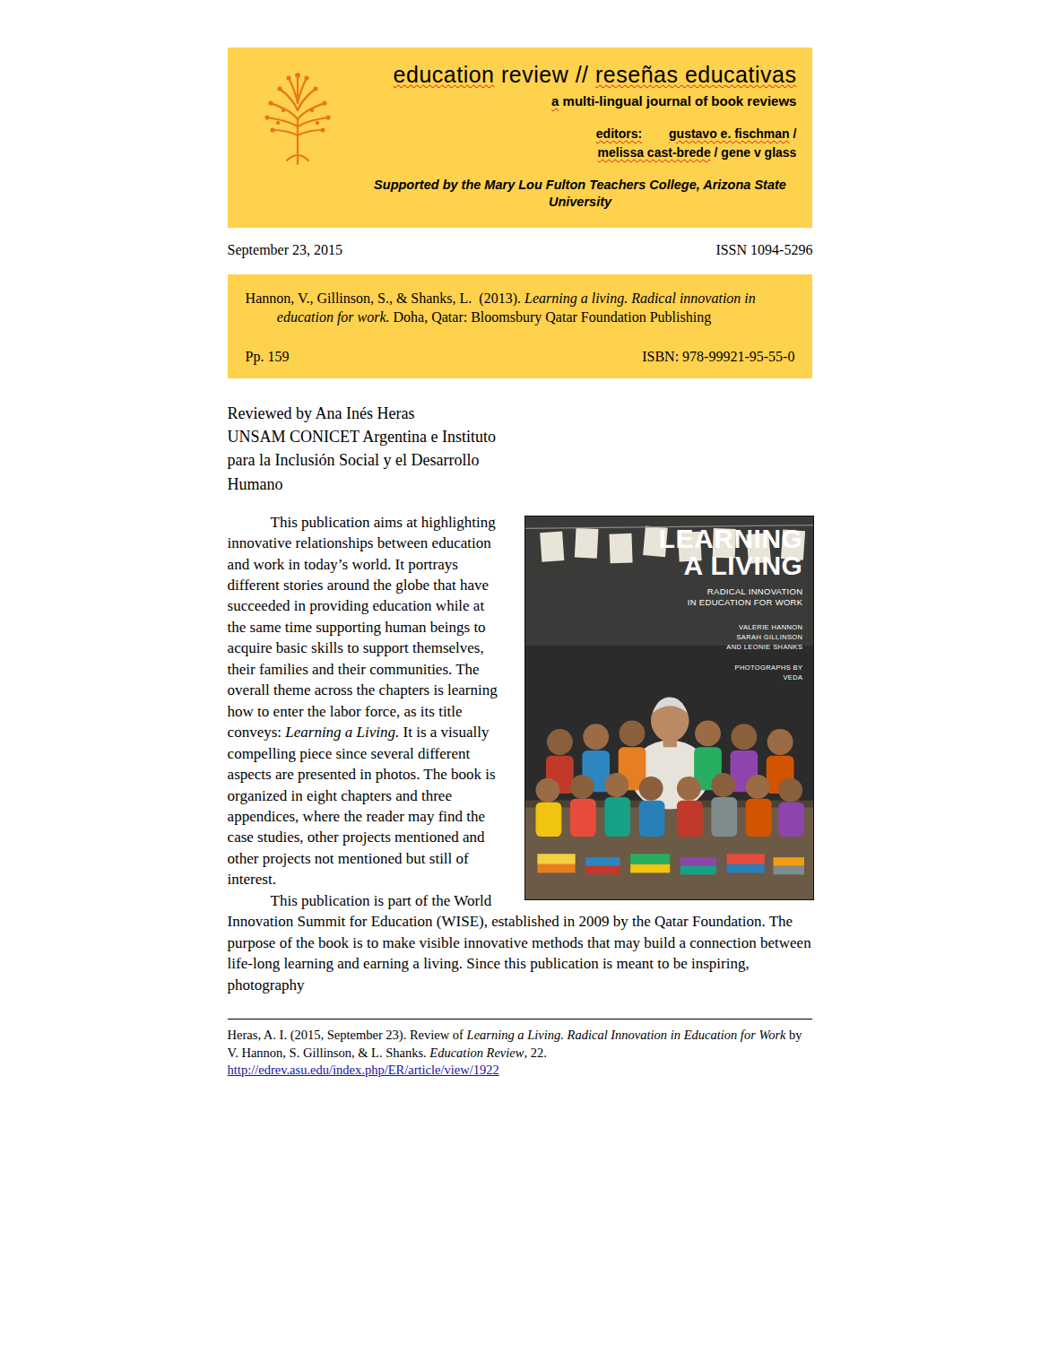education review // reseñas educativas
a multi-lingual journal of book reviews
editors: gustavo e. fischman /
melissa cast-brede / gene v glass
Supported by the Mary Lou Fulton Teachers College, Arizona State University
September 23, 2015 ISSN 1094-5296
Hannon, V., Gillinson, S., & Shanks, L. (2013). Learning a living. Radical innovation in education for work. Doha, Qatar: Bloomsbury Qatar Foundation Publishing
Pp. 159 ISBN: 978-99921-95-55-0
Reviewed by Ana Inés Heras
UNSAM CONICET Argentina e Instituto
para la Inclusión Social y el Desarrollo
Humano
LEARNING A LIVING
RADICAL INNOVATION
IN EDUCATION FOR WORK
VALERIE HANNON
SARAH GILLINSON
AND LEONIE SHANKS
PHOTOGRAPHS BY
VEDA
This publication aims at highlighting innovative relationships between education and work in today’s world. It portrays different stories around the globe that have succeeded in providing education while at the same time supporting human beings to acquire basic skills to support themselves, their families and their communities. The overall theme across the chapters is learning how to enter the labor force, as its title conveys: Learning a Living. It is a visually compelling piece since several different aspects are presented in photos. The book is organized in eight chapters and three appendices, where the reader may find the case studies, other projects mentioned and other projects not mentioned but still of interest.
This publication is part of the World Innovation Summit for Education (WISE), established in 2009 by the Qatar Foundation. The purpose of the book is to make visible innovative methods that may build a connection between life-long learning and earning a living. Since this publication is meant to be inspiring, photography
Heras, A. I. (2015, September 23). Review of Learning a Living. Radical Innovation in Education for Work by V. Hannon, S. Gillinson, & L. Shanks. Education Review, 22.
http://edrev.asu.edu/index.php/ER/article/view/1922